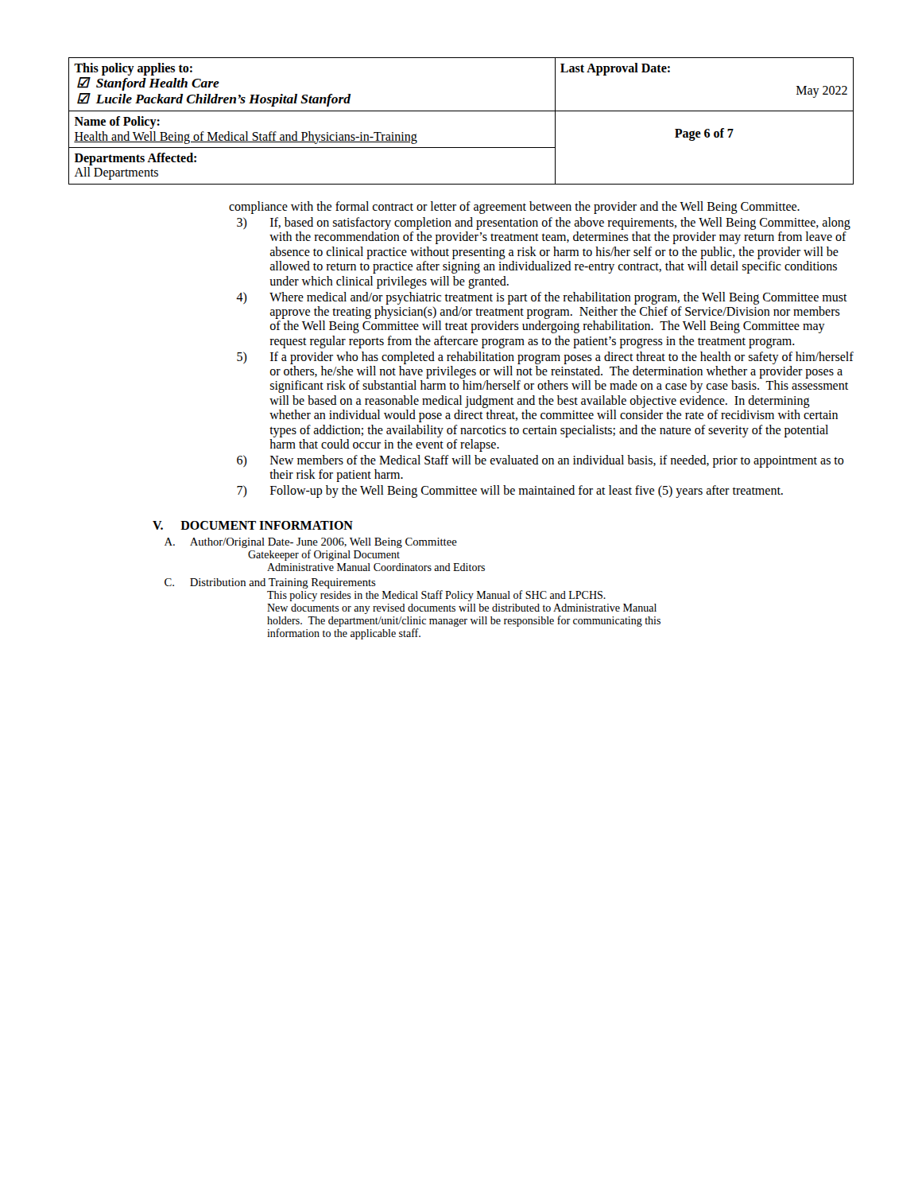| This policy applies to: ☑ Stanford Health Care ☑ Lucile Packard Children’s Hospital Stanford | Last Approval Date: May 2022 |
| Name of Policy: Health and Well Being of Medical Staff and Physicians-in-Training | Page 6 of 7 |
| Departments Affected: All Departments |
compliance with the formal contract or letter of agreement between the provider and the Well Being Committee.
3) If, based on satisfactory completion and presentation of the above requirements, the Well Being Committee, along with the recommendation of the provider’s treatment team, determines that the provider may return from leave of absence to clinical practice without presenting a risk or harm to his/her self or to the public, the provider will be allowed to return to practice after signing an individualized re-entry contract, that will detail specific conditions under which clinical privileges will be granted.
4) Where medical and/or psychiatric treatment is part of the rehabilitation program, the Well Being Committee must approve the treating physician(s) and/or treatment program. Neither the Chief of Service/Division nor members of the Well Being Committee will treat providers undergoing rehabilitation. The Well Being Committee may request regular reports from the aftercare program as to the patient’s progress in the treatment program.
5) If a provider who has completed a rehabilitation program poses a direct threat to the health or safety of him/herself or others, he/she will not have privileges or will not be reinstated. The determination whether a provider poses a significant risk of substantial harm to him/herself or others will be made on a case by case basis. This assessment will be based on a reasonable medical judgment and the best available objective evidence. In determining whether an individual would pose a direct threat, the committee will consider the rate of recidivism with certain types of addiction; the availability of narcotics to certain specialists; and the nature of severity of the potential harm that could occur in the event of relapse.
6) New members of the Medical Staff will be evaluated on an individual basis, if needed, prior to appointment as to their risk for patient harm.
7) Follow-up by the Well Being Committee will be maintained for at least five (5) years after treatment.
V. DOCUMENT INFORMATION
A. Author/Original Date- June 2006, Well Being Committee
Gatekeeper of Original Document
Administrative Manual Coordinators and Editors
C. Distribution and Training Requirements
This policy resides in the Medical Staff Policy Manual of SHC and LPCHS.
New documents or any revised documents will be distributed to Administrative Manual holders. The department/unit/clinic manager will be responsible for communicating this information to the applicable staff.